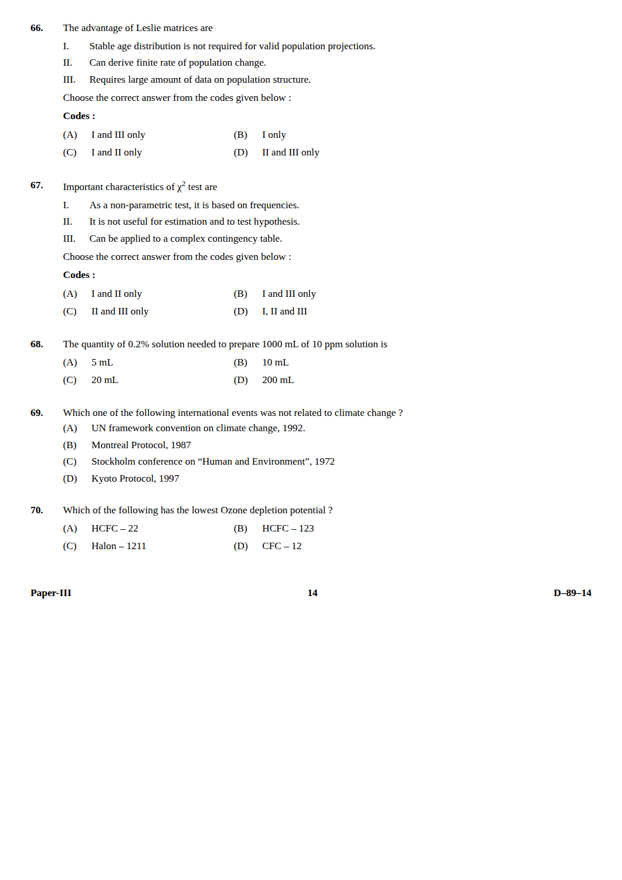66.
The advantage of Leslie matrices are
I.
Stable age distribution is not required for valid population projections.
II.
Can derive finite rate of population change.
III.
Requires large amount of data on population structure.
Choose the correct answer from the codes given below :
Codes :
| (A) | I and III only | (B) | I only |
| (C) | I and II only | (D) | II and III only |
67.
Important characteristics of χ2 test are
I.
As a non-parametric test, it is based on frequencies.
II.
It is not useful for estimation and to test hypothesis.
III.
Can be applied to a complex contingency table.
Choose the correct answer from the codes given below :
Codes :
| (A) | I and II only | (B) | I and III only |
| (C) | II and III only | (D) | I, II and III |
68.
The quantity of 0.2% solution needed to prepare 1000 mL of 10 ppm solution is
| (A) | 5 mL | (B) | 10 mL |
| (C) | 20 mL | (D) | 200 mL |
69.
Which one of the following international events was not related to climate change ?
(A)
UN framework convention on climate change, 1992.
(B)
Montreal Protocol, 1987
(C)
Stockholm conference on “Human and Environment”, 1972
(D)
Kyoto Protocol, 1997
70.
Which of the following has the lowest Ozone depletion potential ?
| (A) | HCFC – 22 | (B) | HCFC – 123 |
| (C) | Halon – 1211 | (D) | CFC – 12 |
Paper-III
14
D–89–14